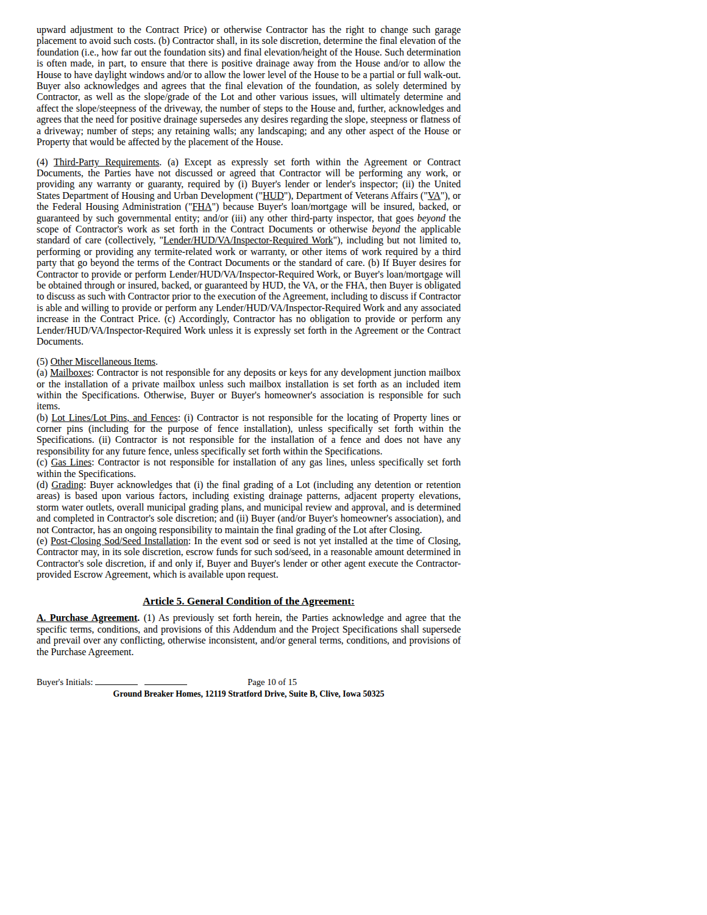upward adjustment to the Contract Price) or otherwise Contractor has the right to change such garage placement to avoid such costs. (b) Contractor shall, in its sole discretion, determine the final elevation of the foundation (i.e., how far out the foundation sits) and final elevation/height of the House. Such determination is often made, in part, to ensure that there is positive drainage away from the House and/or to allow the House to have daylight windows and/or to allow the lower level of the House to be a partial or full walk-out. Buyer also acknowledges and agrees that the final elevation of the foundation, as solely determined by Contractor, as well as the slope/grade of the Lot and other various issues, will ultimately determine and affect the slope/steepness of the driveway, the number of steps to the House and, further, acknowledges and agrees that the need for positive drainage supersedes any desires regarding the slope, steepness or flatness of a driveway; number of steps; any retaining walls; any landscaping; and any other aspect of the House or Property that would be affected by the placement of the House.
(4) Third-Party Requirements. (a) Except as expressly set forth within the Agreement or Contract Documents, the Parties have not discussed or agreed that Contractor will be performing any work, or providing any warranty or guaranty, required by (i) Buyer's lender or lender's inspector; (ii) the United States Department of Housing and Urban Development ("HUD"), Department of Veterans Affairs ("VA"), or the Federal Housing Administration ("FHA") because Buyer's loan/mortgage will be insured, backed, or guaranteed by such governmental entity; and/or (iii) any other third-party inspector, that goes beyond the scope of Contractor's work as set forth in the Contract Documents or otherwise beyond the applicable standard of care (collectively, "Lender/HUD/VA/Inspector-Required Work"), including but not limited to, performing or providing any termite-related work or warranty, or other items of work required by a third party that go beyond the terms of the Contract Documents or the standard of care. (b) If Buyer desires for Contractor to provide or perform Lender/HUD/VA/Inspector-Required Work, or Buyer's loan/mortgage will be obtained through or insured, backed, or guaranteed by HUD, the VA, or the FHA, then Buyer is obligated to discuss as such with Contractor prior to the execution of the Agreement, including to discuss if Contractor is able and willing to provide or perform any Lender/HUD/VA/Inspector-Required Work and any associated increase in the Contract Price. (c) Accordingly, Contractor has no obligation to provide or perform any Lender/HUD/VA/Inspector-Required Work unless it is expressly set forth in the Agreement or the Contract Documents.
(5) Other Miscellaneous Items.
(a) Mailboxes: Contractor is not responsible for any deposits or keys for any development junction mailbox or the installation of a private mailbox unless such mailbox installation is set forth as an included item within the Specifications. Otherwise, Buyer or Buyer's homeowner's association is responsible for such items.
(b) Lot Lines/Lot Pins, and Fences: (i) Contractor is not responsible for the locating of Property lines or corner pins (including for the purpose of fence installation), unless specifically set forth within the Specifications. (ii) Contractor is not responsible for the installation of a fence and does not have any responsibility for any future fence, unless specifically set forth within the Specifications.
(c) Gas Lines: Contractor is not responsible for installation of any gas lines, unless specifically set forth within the Specifications.
(d) Grading: Buyer acknowledges that (i) the final grading of a Lot (including any detention or retention areas) is based upon various factors, including existing drainage patterns, adjacent property elevations, storm water outlets, overall municipal grading plans, and municipal review and approval, and is determined and completed in Contractor's sole discretion; and (ii) Buyer (and/or Buyer's homeowner's association), and not Contractor, has an ongoing responsibility to maintain the final grading of the Lot after Closing.
(e) Post-Closing Sod/Seed Installation: In the event sod or seed is not yet installed at the time of Closing, Contractor may, in its sole discretion, escrow funds for such sod/seed, in a reasonable amount determined in Contractor's sole discretion, if and only if, Buyer and Buyer's lender or other agent execute the Contractor-provided Escrow Agreement, which is available upon request.
Article 5. General Condition of the Agreement:
A. Purchase Agreement. (1) As previously set forth herein, the Parties acknowledge and agree that the specific terms, conditions, and provisions of this Addendum and the Project Specifications shall supersede and prevail over any conflicting, otherwise inconsistent, and/or general terms, conditions, and provisions of the Purchase Agreement.
Buyer's Initials:
Page 10 of 15
Ground Breaker Homes, 12119 Stratford Drive, Suite B, Clive, Iowa 50325